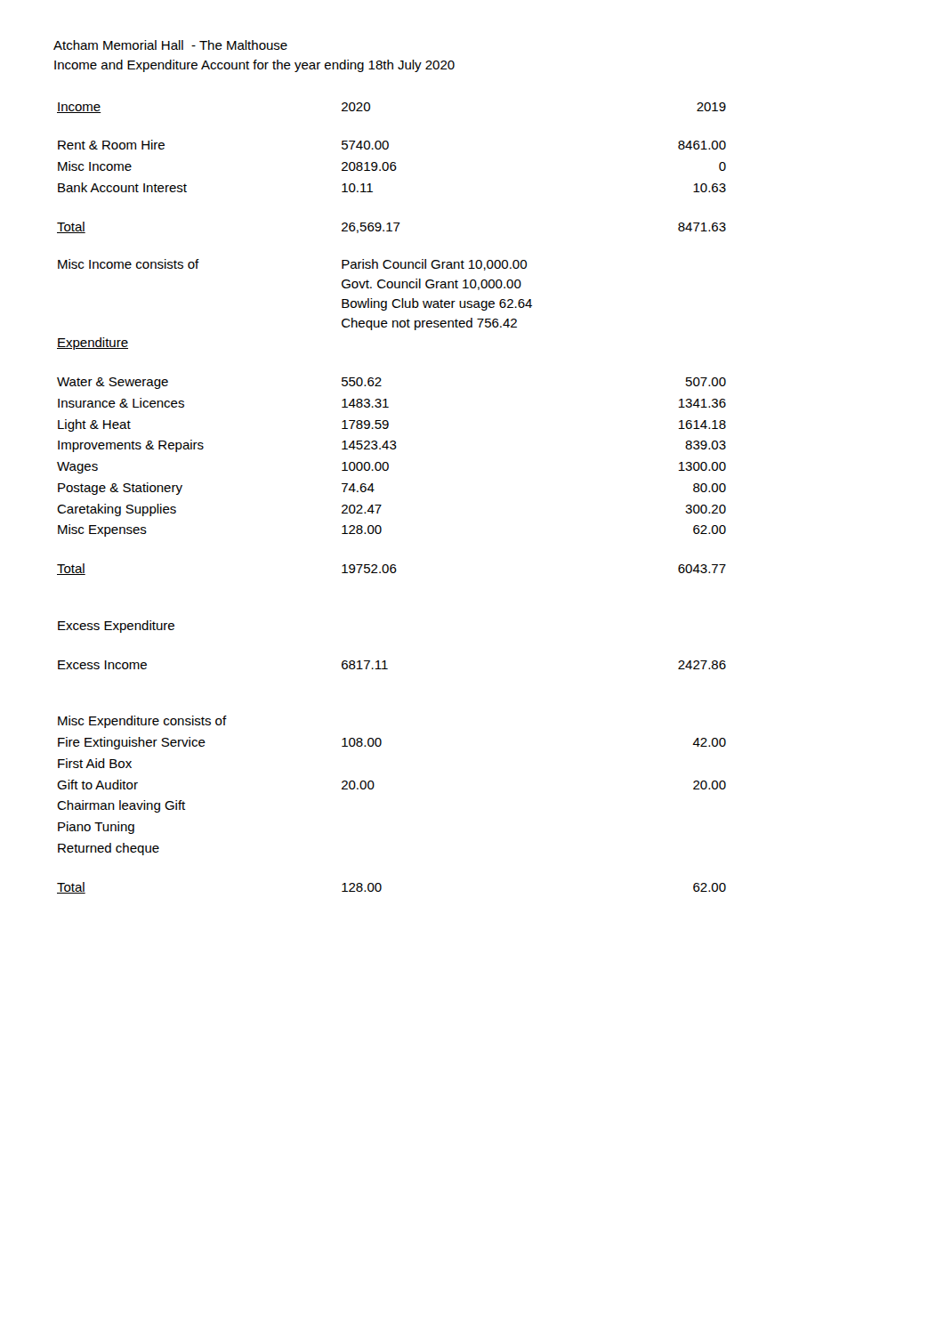Atcham Memorial Hall - The Malthouse
Income and Expenditure Account for the year ending 18th July 2020
| Income | 2020 | 2019 |
| Rent & Room Hire | 5740.00 | 8461.00 |
| Misc Income | 20819.06 | 0 |
| Bank Account Interest | 10.11 | 10.63 |
| Total | 26,569.17 | 8471.63 |
| Misc Income consists of | Parish Council Grant 10,000.00 | |
| | Govt. Council Grant 10,000.00 | |
| | Bowling Club water usage 62.64 | |
| | Cheque not presented 756.42 | |
| Expenditure | | |
| Water & Sewerage | 550.62 | 507.00 |
| Insurance & Licences | 1483.31 | 1341.36 |
| Light & Heat | 1789.59 | 1614.18 |
| Improvements & Repairs | 14523.43 | 839.03 |
| Wages | 1000.00 | 1300.00 |
| Postage & Stationery | 74.64 | 80.00 |
| Caretaking Supplies | 202.47 | 300.20 |
| Misc Expenses | 128.00 | 62.00 |
| Total | 19752.06 | 6043.77 |
| Excess Expenditure | | |
| Excess Income | 6817.11 | 2427.86 |
| Misc Expenditure consists of | | |
| Fire Extinguisher Service | 108.00 | 42.00 |
| First Aid Box | | |
| Gift to Auditor | 20.00 | 20.00 |
| Chairman leaving Gift | | |
| Piano Tuning | | |
| Returned cheque | | |
| Total | 128.00 | 62.00 |